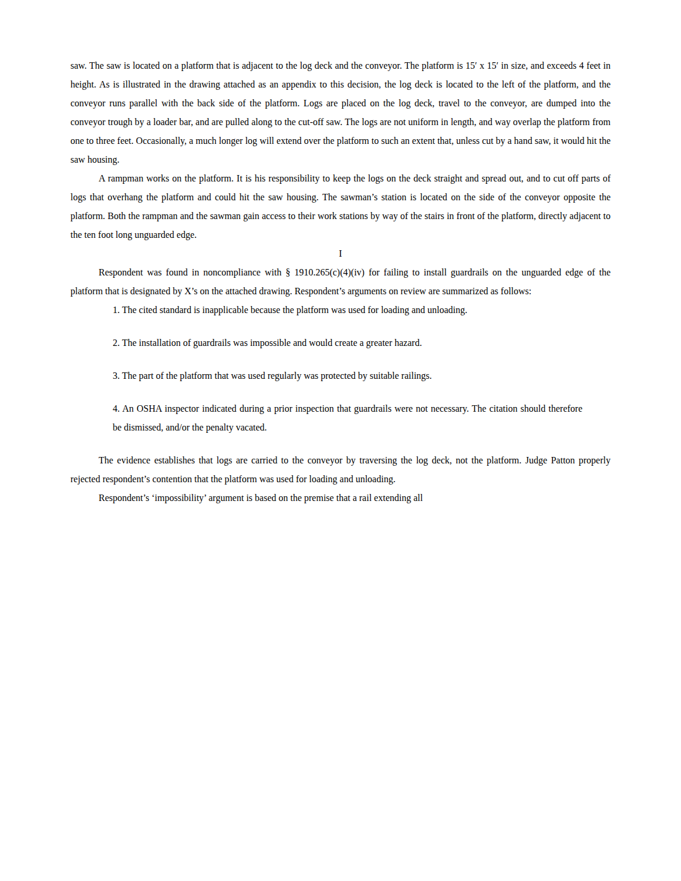saw. The saw is located on a platform that is adjacent to the log deck and the conveyor. The platform is 15′ x 15′ in size, and exceeds 4 feet in height. As is illustrated in the drawing attached as an appendix to this decision, the log deck is located to the left of the platform, and the conveyor runs parallel with the back side of the platform. Logs are placed on the log deck, travel to the conveyor, are dumped into the conveyor trough by a loader bar, and are pulled along to the cut-off saw. The logs are not uniform in length, and way overlap the platform from one to three feet. Occasionally, a much longer log will extend over the platform to such an extent that, unless cut by a hand saw, it would hit the saw housing.
A rampman works on the platform. It is his responsibility to keep the logs on the deck straight and spread out, and to cut off parts of logs that overhang the platform and could hit the saw housing. The sawman’s station is located on the side of the conveyor opposite the platform. Both the rampman and the sawman gain access to their work stations by way of the stairs in front of the platform, directly adjacent to the ten foot long unguarded edge.
I
Respondent was found in noncompliance with § 1910.265(c)(4)(iv) for failing to install guardrails on the unguarded edge of the platform that is designated by X’s on the attached drawing. Respondent’s arguments on review are summarized as follows:
1. The cited standard is inapplicable because the platform was used for loading and unloading.
2. The installation of guardrails was impossible and would create a greater hazard.
3. The part of the platform that was used regularly was protected by suitable railings.
4. An OSHA inspector indicated during a prior inspection that guardrails were not necessary. The citation should therefore be dismissed, and/or the penalty vacated.
The evidence establishes that logs are carried to the conveyor by traversing the log deck, not the platform. Judge Patton properly rejected respondent’s contention that the platform was used for loading and unloading.
Respondent’s ‘impossibility’ argument is based on the premise that a rail extending all